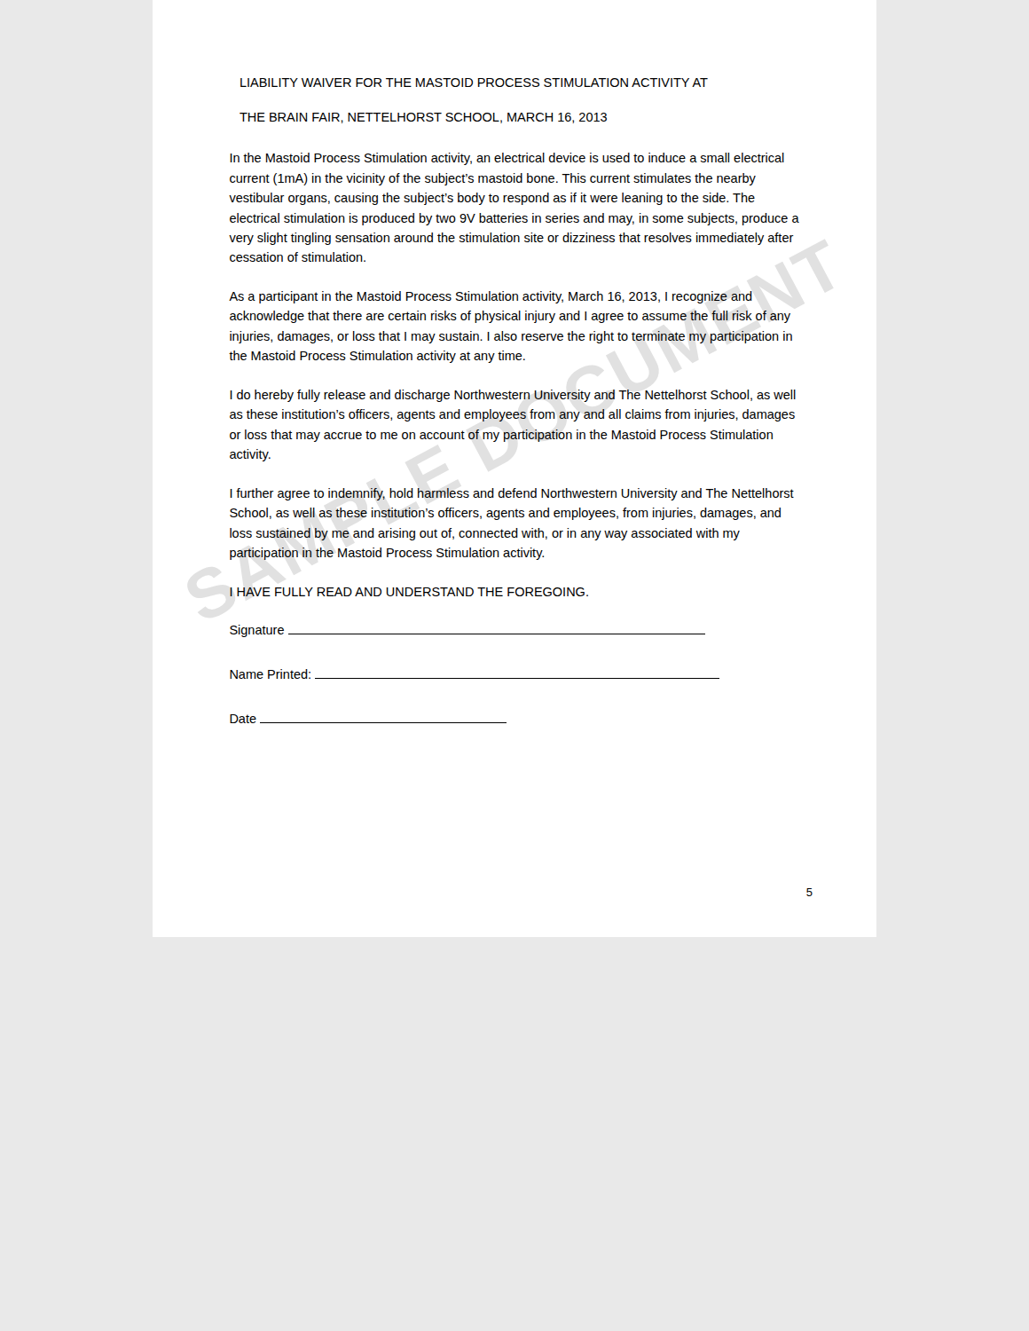SAMPLE DOCUMENT
LIABILITY WAIVER FOR THE MASTOID PROCESS STIMULATION ACTIVITY AT THE BRAIN FAIR, NETTELHORST SCHOOL, MARCH 16, 2013
In the Mastoid Process Stimulation activity, an electrical device is used to induce a small electrical current (1mA) in the vicinity of the subject’s mastoid bone. This current stimulates the nearby vestibular organs, causing the subject’s body to respond as if it were leaning to the side. The electrical stimulation is produced by two 9V batteries in series and may, in some subjects, produce a very slight tingling sensation around the stimulation site or dizziness that resolves immediately after cessation of stimulation.
As a participant in the Mastoid Process Stimulation activity, March 16, 2013, I recognize and acknowledge that there are certain risks of physical injury and I agree to assume the full risk of any injuries, damages, or loss that I may sustain. I also reserve the right to terminate my participation in the Mastoid Process Stimulation activity at any time.
I do hereby fully release and discharge Northwestern University and The Nettelhorst School, as well as these institution’s officers, agents and employees from any and all claims from injuries, damages or loss that may accrue to me on account of my participation in the Mastoid Process Stimulation activity.
I further agree to indemnify, hold harmless and defend Northwestern University and The Nettelhorst School, as well as these institution’s officers, agents and employees, from injuries, damages, and loss sustained by me and arising out of, connected with, or in any way associated with my participation in the Mastoid Process Stimulation activity.
I HAVE FULLY READ AND UNDERSTAND THE FOREGOING.
Signature
Name Printed:
Date
5